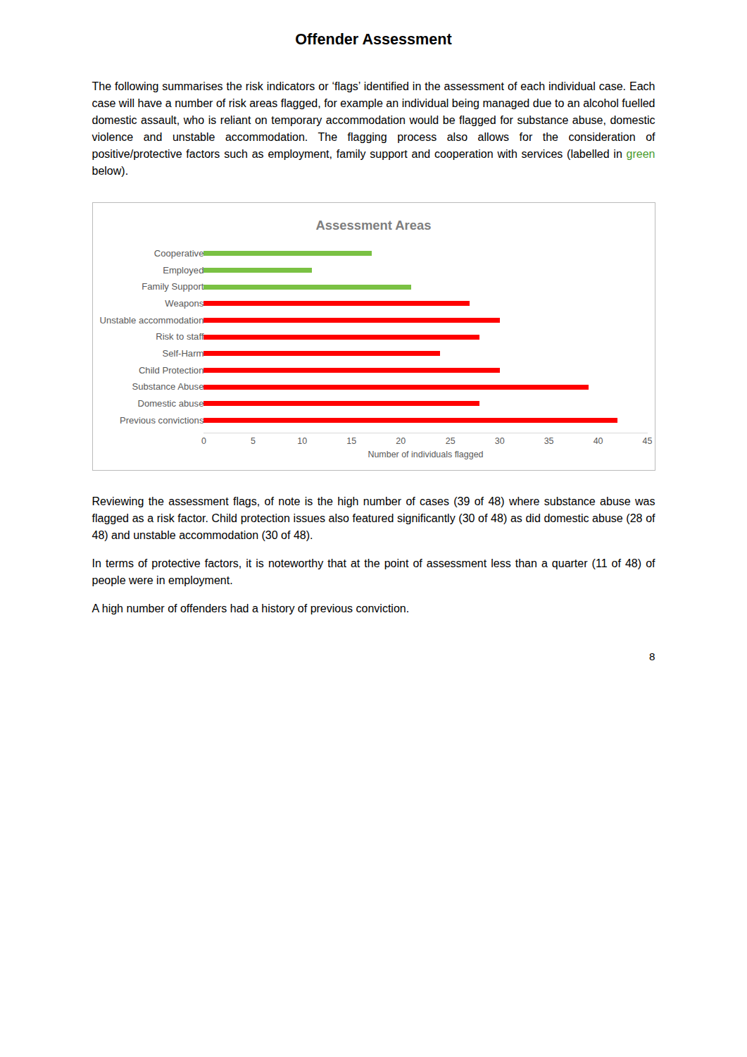Offender Assessment
The following summarises the risk indicators or ‘flags’ identified in the assessment of each individual case. Each case will have a number of risk areas flagged, for example an individual being managed due to an alcohol fuelled domestic assault, who is reliant on temporary accommodation would be flagged for substance abuse, domestic violence and unstable accommodation. The flagging process also allows for the consideration of positive/protective factors such as employment, family support and cooperation with services (labelled in green below).
Assessment Areas
| Cooperative | |
| Employed | |
| Family Support | |
| Weapons | |
| Unstable accommodation | |
| Risk to staff | |
| Self-Harm | |
| Child Protection | |
| Substance Abuse | |
| Domestic abuse | |
| Previous convictions | |
| | 0 5 10 15 20 25 30 35 40 45 Number of individuals flagged |
Reviewing the assessment flags, of note is the high number of cases (39 of 48) where substance abuse was flagged as a risk factor. Child protection issues also featured significantly (30 of 48) as did domestic abuse (28 of 48) and unstable accommodation (30 of 48).
In terms of protective factors, it is noteworthy that at the point of assessment less than a quarter (11 of 48) of people were in employment.
A high number of offenders had a history of previous conviction.
8